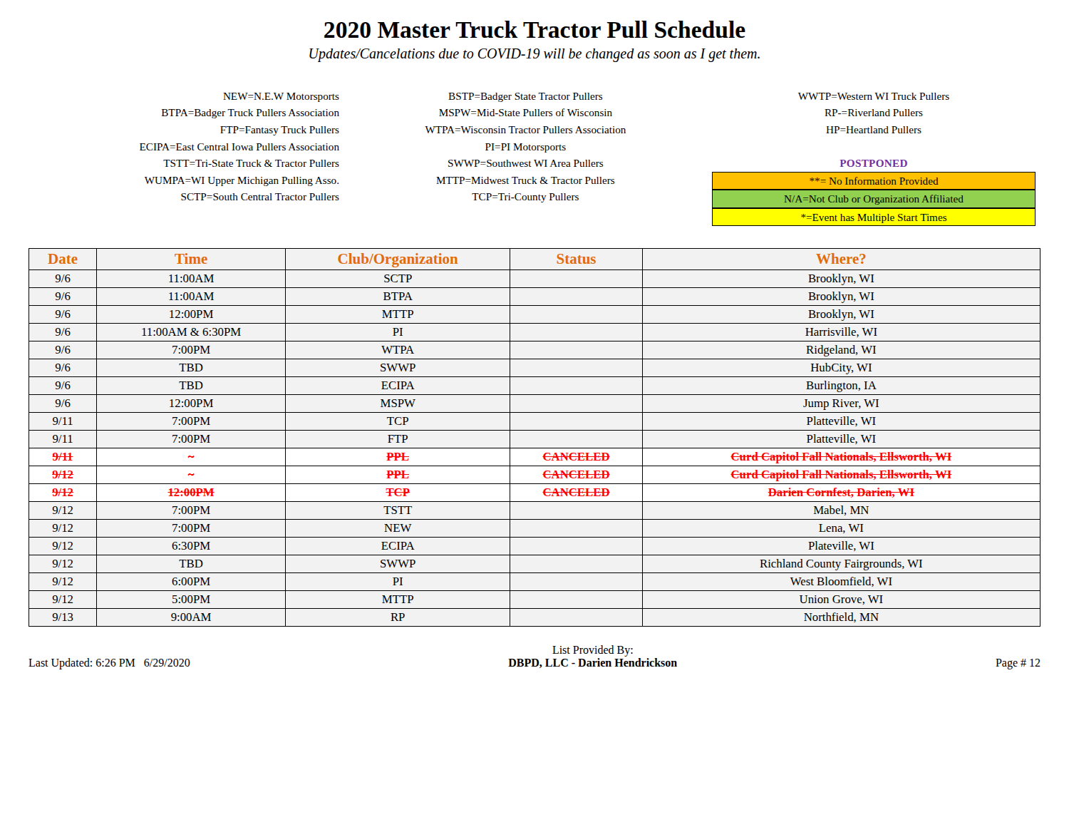2020 Master Truck Tractor Pull Schedule
Updates/Cancelations due to COVID-19 will be changed as soon as I get them.
NEW=N.E.W Motorsports
BTPA=Badger Truck Pullers Association
FTP=Fantasy Truck Pullers
ECIPA=East Central Iowa Pullers Association
TSTT=Tri-State Truck & Tractor Pullers
WUMPA=WI Upper Michigan Pulling Asso.
SCTP=South Central Tractor Pullers
BSTP=Badger State Tractor Pullers
MSPW=Mid-State Pullers of Wisconsin
WTPA=Wisconsin Tractor Pullers Association
PI=PI Motorsports
SWWP=Southwest WI Area Pullers
MTTP=Midwest Truck & Tractor Pullers
TCP=Tri-County Pullers
WWTP=Western WI Truck Pullers
RP-=Riverland Pullers
HP=Heartland Pullers
POSTPONED
**= No Information Provided
N/A=Not Club or Organization Affiliated
*=Event has Multiple Start Times
| Date | Time | Club/Organization | Status | Where? |
| --- | --- | --- | --- | --- |
| 9/6 | 11:00AM | SCTP | | Brooklyn, WI |
| 9/6 | 11:00AM | BTPA | | Brooklyn, WI |
| 9/6 | 12:00PM | MTTP | | Brooklyn, WI |
| 9/6 | 11:00AM & 6:30PM | PI | | Harrisville, WI |
| 9/6 | 7:00PM | WTPA | | Ridgeland, WI |
| 9/6 | TBD | SWWP | | HubCity, WI |
| 9/6 | TBD | ECIPA | | Burlington, IA |
| 9/6 | 12:00PM | MSPW | | Jump River, WI |
| 9/11 | 7:00PM | TCP | | Platteville, WI |
| 9/11 | 7:00PM | FTP | | Platteville, WI |
| 9/11 | ~ | PPL | CANCELED | Curd Capitol Fall Nationals, Ellsworth, WI |
| 9/12 | ~ | PPL | CANCELED | Curd Capitol Fall Nationals, Ellsworth, WI |
| 9/12 | 12:00PM | TCP | CANCELED | Darien Cornfest, Darien, WI |
| 9/12 | 7:00PM | TSTT | | Mabel, MN |
| 9/12 | 7:00PM | NEW | | Lena, WI |
| 9/12 | 6:30PM | ECIPA | | Plateville, WI |
| 9/12 | TBD | SWWP | | Richland County Fairgrounds, WI |
| 9/12 | 6:00PM | PI | | West Bloomfield, WI |
| 9/12 | 5:00PM | MTTP | | Union Grove, WI |
| 9/13 | 9:00AM | RP | | Northfield, MN |
Last Updated: 6:26 PM 6/29/2020
List Provided By:
DBPD, LLC - Darien Hendrickson
Page # 12